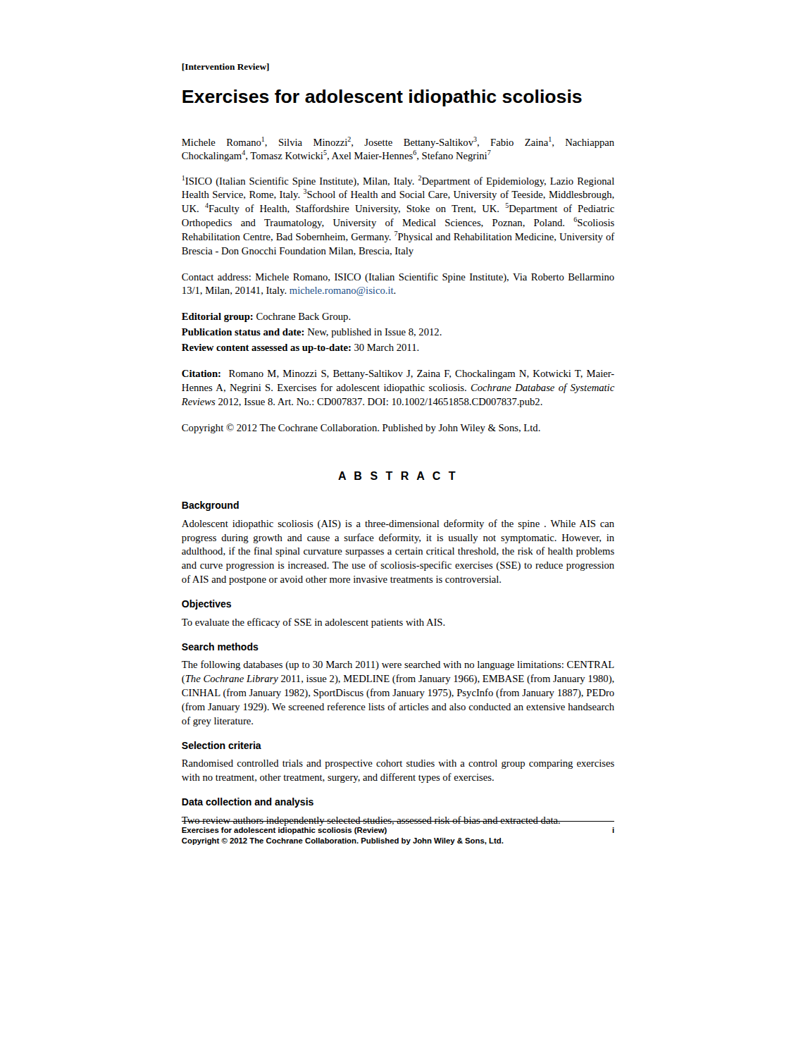[Intervention Review]
Exercises for adolescent idiopathic scoliosis
Michele Romano1, Silvia Minozzi2, Josette Bettany-Saltikov3, Fabio Zaina1, Nachiappan Chockalingam4, Tomasz Kotwicki5, Axel Maier-Hennes6, Stefano Negrini7
1ISICO (Italian Scientific Spine Institute), Milan, Italy. 2Department of Epidemiology, Lazio Regional Health Service, Rome, Italy. 3School of Health and Social Care, University of Teeside, Middlesbrough, UK. 4Faculty of Health, Staffordshire University, Stoke on Trent, UK. 5Department of Pediatric Orthopedics and Traumatology, University of Medical Sciences, Poznan, Poland. 6Scoliosis Rehabilitation Centre, Bad Sobernheim, Germany. 7Physical and Rehabilitation Medicine, University of Brescia - Don Gnocchi Foundation Milan, Brescia, Italy
Contact address: Michele Romano, ISICO (Italian Scientific Spine Institute), Via Roberto Bellarmino 13/1, Milan, 20141, Italy. michele.romano@isico.it.
Editorial group: Cochrane Back Group.
Publication status and date: New, published in Issue 8, 2012.
Review content assessed as up-to-date: 30 March 2011.
Citation: Romano M, Minozzi S, Bettany-Saltikov J, Zaina F, Chockalingam N, Kotwicki T, Maier-Hennes A, Negrini S. Exercises for adolescent idiopathic scoliosis. Cochrane Database of Systematic Reviews 2012, Issue 8. Art. No.: CD007837. DOI: 10.1002/14651858.CD007837.pub2.
Copyright © 2012 The Cochrane Collaboration. Published by John Wiley & Sons, Ltd.
A B S T R A C T
Background
Adolescent idiopathic scoliosis (AIS) is a three-dimensional deformity of the spine . While AIS can progress during growth and cause a surface deformity, it is usually not symptomatic. However, in adulthood, if the final spinal curvature surpasses a certain critical threshold, the risk of health problems and curve progression is increased. The use of scoliosis-specific exercises (SSE) to reduce progression of AIS and postpone or avoid other more invasive treatments is controversial.
Objectives
To evaluate the efficacy of SSE in adolescent patients with AIS.
Search methods
The following databases (up to 30 March 2011) were searched with no language limitations: CENTRAL (The Cochrane Library 2011, issue 2), MEDLINE (from January 1966), EMBASE (from January 1980), CINHAL (from January 1982), SportDiscus (from January 1975), PsycInfo (from January 1887), PEDro (from January 1929). We screened reference lists of articles and also conducted an extensive handsearch of grey literature.
Selection criteria
Randomised controlled trials and prospective cohort studies with a control group comparing exercises with no treatment, other treatment, surgery, and different types of exercises.
Data collection and analysis
Two review authors independently selected studies, assessed risk of bias and extracted data.
Exercises for adolescent idiopathic scoliosis (Review) i
Copyright © 2012 The Cochrane Collaboration. Published by John Wiley & Sons, Ltd.